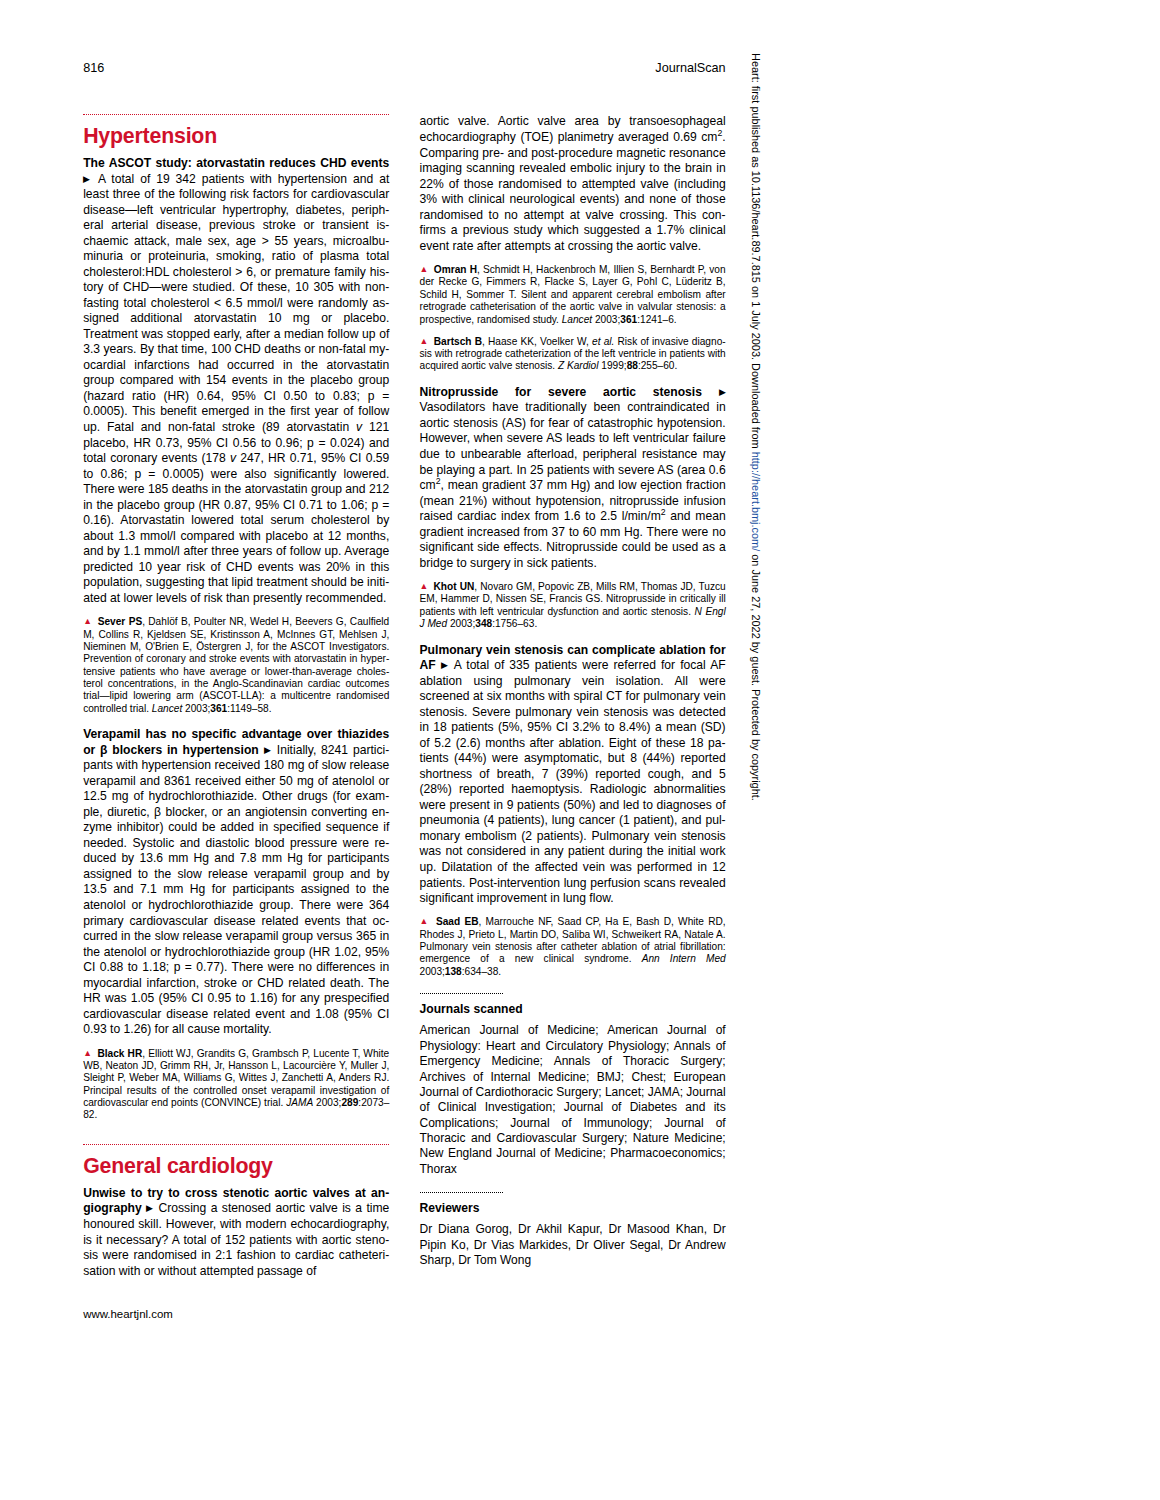816 JournalScan
Hypertension
The ASCOT study: atorvastatin reduces CHD events A total of 19 342 patients with hypertension and at least three of the following risk factors for cardiovascular disease—left ventricular hypertrophy, diabetes, peripheral arterial disease, previous stroke or transient ischaemic attack, male sex, age > 55 years, microalbuminuria or proteinuria, smoking, ratio of plasma total cholesterol:HDL cholesterol > 6, or premature family history of CHD—were studied. Of these, 10 305 with non-fasting total cholesterol < 6.5 mmol/l were randomly assigned additional atorvastatin 10 mg or placebo. Treatment was stopped early, after a median follow up of 3.3 years. By that time, 100 CHD deaths or non-fatal myocardial infarctions had occurred in the atorvastatin group compared with 154 events in the placebo group (hazard ratio (HR) 0.64, 95% CI 0.50 to 0.83; p = 0.0005). This benefit emerged in the first year of follow up. Fatal and non-fatal stroke (89 atorvastatin v 121 placebo, HR 0.73, 95% CI 0.56 to 0.96; p = 0.024) and total coronary events (178 v 247, HR 0.71, 95% CI 0.59 to 0.86; p = 0.0005) were also significantly lowered. There were 185 deaths in the atorvastatin group and 212 in the placebo group (HR 0.87, 95% CI 0.71 to 1.06; p = 0.16). Atorvastatin lowered total serum cholesterol by about 1.3 mmol/l compared with placebo at 12 months, and by 1.1 mmol/l after three years of follow up. Average predicted 10 year risk of CHD events was 20% in this population, suggesting that lipid treatment should be initiated at lower levels of risk than presently recommended.
Sever PS, Dahlöf B, Poulter NR, Wedel H, Beevers G, Caulfield M, Collins R, Kjeldsen SE, Kristinsson A, McInnes GT, Mehlsen J, Nieminen M, O'Brien E, Östergren J, for the ASCOT Investigators. Prevention of coronary and stroke events with atorvastatin in hypertensive patients who have average or lower-than-average cholesterol concentrations, in the Anglo-Scandinavian cardiac outcomes trial—lipid lowering arm (ASCOT-LLA): a multicentre randomised controlled trial. Lancet 2003;361:1149–58.
Verapamil has no specific advantage over thiazides or β blockers in hypertension Initially, 8241 participants with hypertension received 180 mg of slow release verapamil and 8361 received either 50 mg of atenolol or 12.5 mg of hydrochlorothiazide. Other drugs (for example, diuretic, β blocker, or an angiotensin converting enzyme inhibitor) could be added in specified sequence if needed. Systolic and diastolic blood pressure were reduced by 13.6 mm Hg and 7.8 mm Hg for participants assigned to the slow release verapamil group and by 13.5 and 7.1 mm Hg for participants assigned to the atenolol or hydrochlorothiazide group. There were 364 primary cardiovascular disease related events that occurred in the slow release verapamil group versus 365 in the atenolol or hydrochlorothiazide group (HR 1.02, 95% CI 0.88 to 1.18; p = 0.77). There were no differences in myocardial infarction, stroke or CHD related death. The HR was 1.05 (95% CI 0.95 to 1.16) for any prespecified cardiovascular disease related event and 1.08 (95% CI 0.93 to 1.26) for all cause mortality.
Black HR, Elliott WJ, Grandits G, Grambsch P, Lucente T, White WB, Neaton JD, Grimm RH, Jr, Hansson L, Lacourcière Y, Muller J, Sleight P, Weber MA, Williams G, Wittes J, Zanchetti A, Anders RJ. Principal results of the controlled onset verapamil investigation of cardiovascular end points (CONVINCE) trial. JAMA 2003;289:2073–82.
General cardiology
Unwise to try to cross stenotic aortic valves at angiography Crossing a stenosed aortic valve is a time honoured skill. However, with modern echocardiography, is it necessary? A total of 152 patients with aortic stenosis were randomised in 2:1 fashion to cardiac catheterisation with or without attempted passage of
aortic valve. Aortic valve area by transoesophageal echocardiography (TOE) planimetry averaged 0.69 cm2. Comparing pre- and post-procedure magnetic resonance imaging scanning revealed embolic injury to the brain in 22% of those randomised to attempted valve (including 3% with clinical neurological events) and none of those randomised to no attempt at valve crossing. This confirms a previous study which suggested a 1.7% clinical event rate after attempts at crossing the aortic valve.
Omran H, Schmidt H, Hackenbroch M, Illien S, Bernhardt P, von der Recke G, Fimmers R, Flacke S, Layer G, Pohl C, Lüderitz B, Schild H, Sommer T. Silent and apparent cerebral embolism after retrograde catheterisation of the aortic valve in valvular stenosis: a prospective, randomised study. Lancet 2003;361:1241–6.
Bartsch B, Haase KK, Voelker W, et al. Risk of invasive diagnosis with retrograde catheterization of the left ventricle in patients with acquired aortic valve stenosis. Z Kardiol 1999;88:255–60.
Nitroprusside for severe aortic stenosis Vasodilators have traditionally been contraindicated in aortic stenosis (AS) for fear of catastrophic hypotension. However, when severe AS leads to left ventricular failure due to unbearable afterload, peripheral resistance may be playing a part. In 25 patients with severe AS (area 0.6 cm2, mean gradient 37 mm Hg) and low ejection fraction (mean 21%) without hypotension, nitroprusside infusion raised cardiac index from 1.6 to 2.5 l/min/m2 and mean gradient increased from 37 to 60 mm Hg. There were no significant side effects. Nitroprusside could be used as a bridge to surgery in sick patients.
Khot UN, Novaro GM, Popovic ZB, Mills RM, Thomas JD, Tuzcu EM, Hammer D, Nissen SE, Francis GS. Nitroprusside in critically ill patients with left ventricular dysfunction and aortic stenosis. N Engl J Med 2003;348:1756–63.
Pulmonary vein stenosis can complicate ablation for AF A total of 335 patients were referred for focal AF ablation using pulmonary vein isolation. All were screened at six months with spiral CT for pulmonary vein stenosis. Severe pulmonary vein stenosis was detected in 18 patients (5%, 95% CI 3.2% to 8.4%) a mean (SD) of 5.2 (2.6) months after ablation. Eight of these 18 patients (44%) were asymptomatic, but 8 (44%) reported shortness of breath, 7 (39%) reported cough, and 5 (28%) reported haemoptysis. Radiologic abnormalities were present in 9 patients (50%) and led to diagnoses of pneumonia (4 patients), lung cancer (1 patient), and pulmonary embolism (2 patients). Pulmonary vein stenosis was not considered in any patient during the initial work up. Dilatation of the affected vein was performed in 12 patients. Post-intervention lung perfusion scans revealed significant improvement in lung flow.
Saad EB, Marrouche NF, Saad CP, Ha E, Bash D, White RD, Rhodes J, Prieto L, Martin DO, Saliba WI, Schweikert RA, Natale A. Pulmonary vein stenosis after catheter ablation of atrial fibrillation: emergence of a new clinical syndrome. Ann Intern Med 2003;138:634–38.
Journals scanned
American Journal of Medicine; American Journal of Physiology: Heart and Circulatory Physiology; Annals of Emergency Medicine; Annals of Thoracic Surgery; Archives of Internal Medicine; BMJ; Chest; European Journal of Cardiothoracic Surgery; Lancet; JAMA; Journal of Clinical Investigation; Journal of Diabetes and its Complications; Journal of Immunology; Journal of Thoracic and Cardiovascular Surgery; Nature Medicine; New England Journal of Medicine; Pharmacoeconomics; Thorax
Reviewers
Dr Diana Gorog, Dr Akhil Kapur, Dr Masood Khan, Dr Pipin Ko, Dr Vias Markides, Dr Oliver Segal, Dr Andrew Sharp, Dr Tom Wong
www.heartjnl.com
Heart: first published as 10.1136/heart.89.7.815 on 1 July 2003. Downloaded from http://heart.bmj.com/ on June 27, 2022 by guest. Protected by copyright.